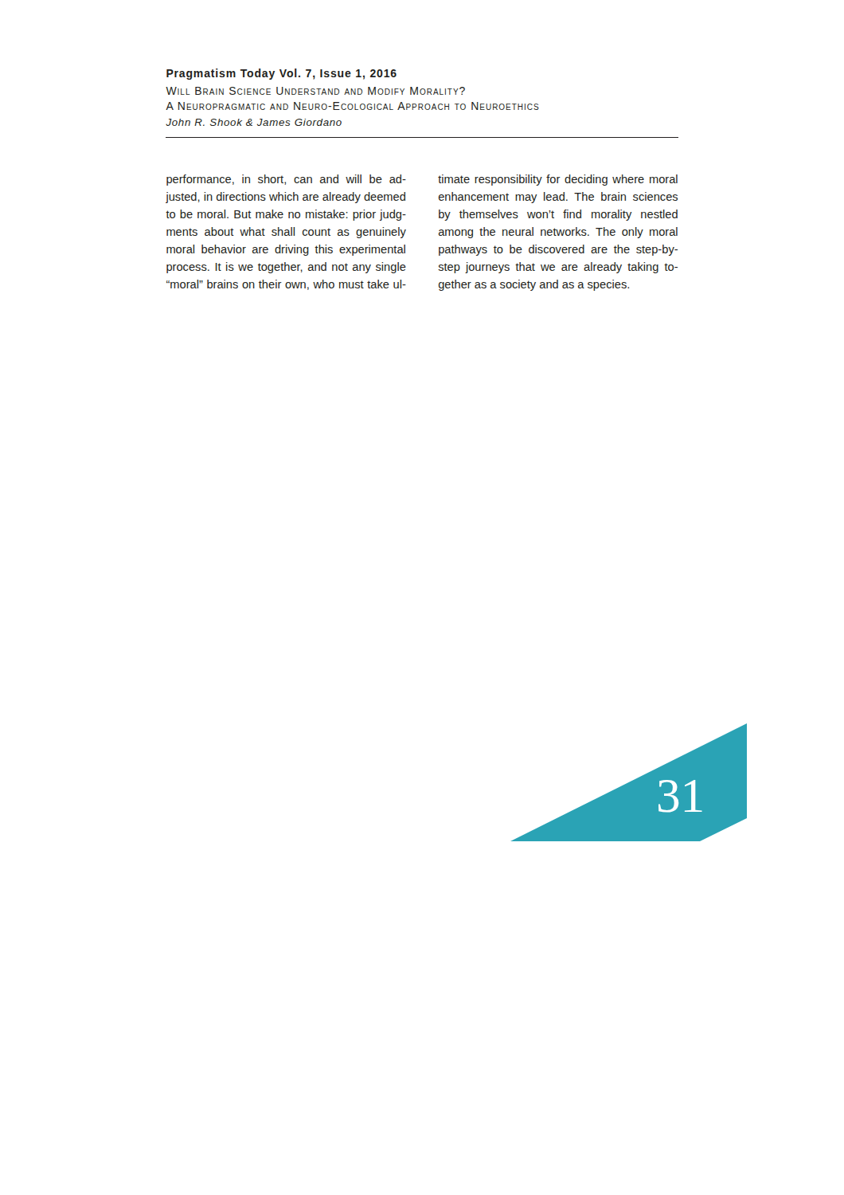Pragmatism Today Vol. 7, Issue 1, 2016
Will Brain Science Understand and Modify Morality?
A Neuropragmatic and Neuro-Ecological Approach to Neuroethics
John R. Shook & James Giordano
performance, in short, can and will be adjusted, in directions which are already deemed to be moral. But make no mistake: prior judgments about what shall count as genuinely moral behavior are driving this experimental process. It is we together, and not any single “moral” brains on their own, who must take ultimate responsibility for deciding where moral enhancement may lead. The brain sciences by themselves won’t find morality nestled among the neural networks. The only moral pathways to be discovered are the step-by-step journeys that we are already taking together as a society and as a species.
31